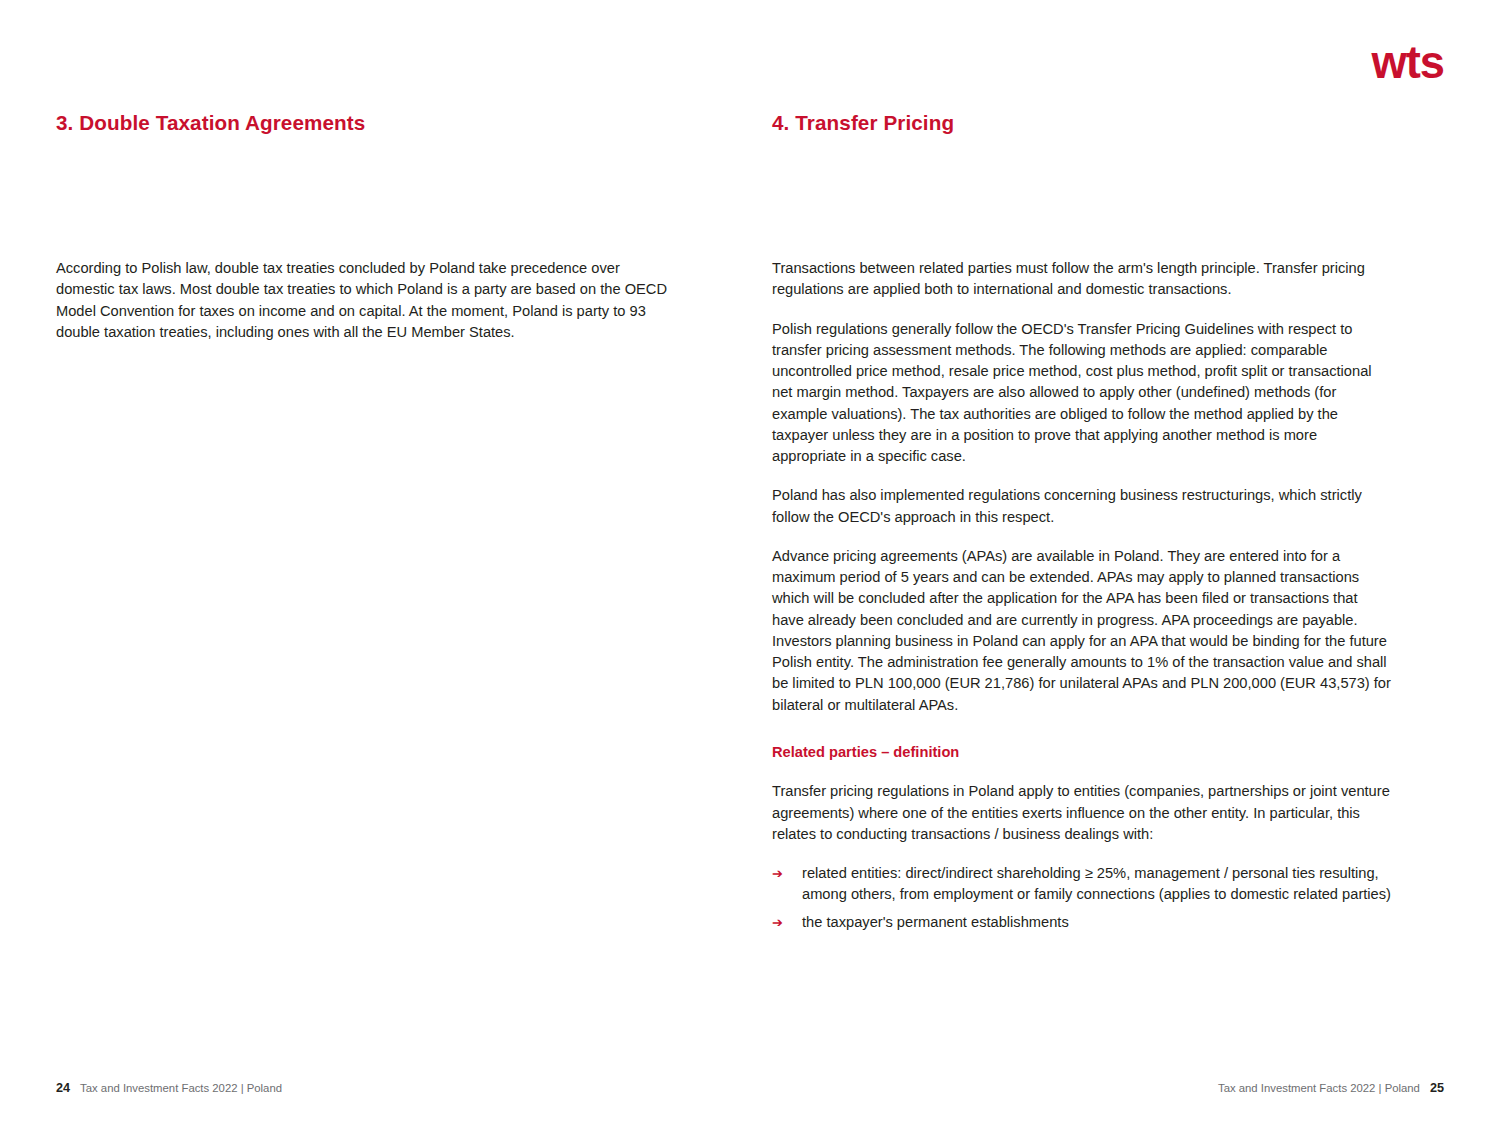wts
3. Double Taxation Agreements
According to Polish law, double tax treaties concluded by Poland take precedence over domestic tax laws. Most double tax treaties to which Poland is a party are based on the OECD Model Convention for taxes on income and on capital. At the moment, Poland is party to 93 double taxation treaties, including ones with all the EU Member States.
4. Transfer Pricing
Transactions between related parties must follow the arm's length principle. Transfer pricing regulations are applied both to international and domestic transactions.
Polish regulations generally follow the OECD's Transfer Pricing Guidelines with respect to transfer pricing assessment methods. The following methods are applied: comparable uncontrolled price method, resale price method, cost plus method, profit split or transactional net margin method. Taxpayers are also allowed to apply other (undefined) methods (for example valuations). The tax authorities are obliged to follow the method applied by the taxpayer unless they are in a position to prove that applying another method is more appropriate in a specific case.
Poland has also implemented regulations concerning business restructurings, which strictly follow the OECD's approach in this respect.
Advance pricing agreements (APAs) are available in Poland. They are entered into for a maximum period of 5 years and can be extended. APAs may apply to planned transactions which will be concluded after the application for the APA has been filed or transactions that have already been concluded and are currently in progress. APA proceedings are payable. Investors planning business in Poland can apply for an APA that would be binding for the future Polish entity. The administration fee generally amounts to 1% of the transaction value and shall be limited to PLN 100,000 (EUR 21,786) for unilateral APAs and PLN 200,000 (EUR 43,573) for bilateral or multilateral APAs.
Related parties – definition
Transfer pricing regulations in Poland apply to entities (companies, partnerships or joint venture agreements) where one of the entities exerts influence on the other entity. In particular, this relates to conducting transactions / business dealings with:
related entities: direct/indirect shareholding ≥ 25%, management / personal ties resulting, among others, from employment or family connections (applies to domestic related parties)
the taxpayer's permanent establishments
24 Tax and Investment Facts 2022 | Poland
Tax and Investment Facts 2022 | Poland 25